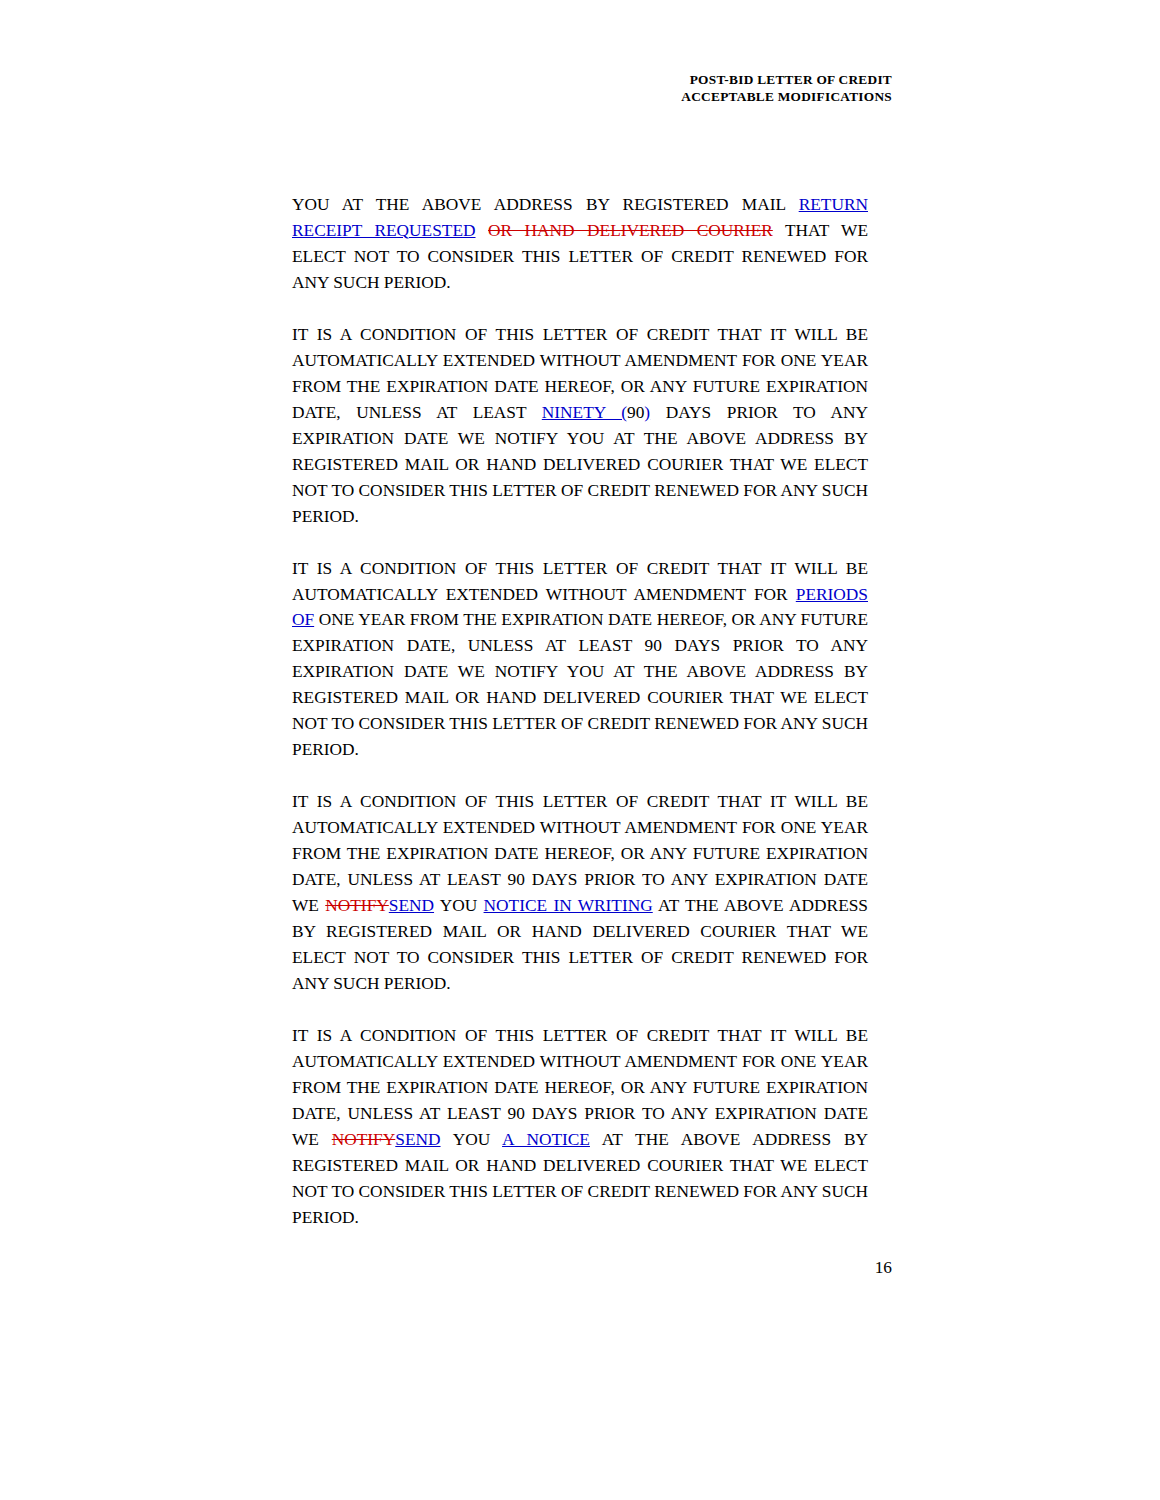POST-BID LETTER OF CREDIT
ACCEPTABLE MODIFICATIONS
YOU AT THE ABOVE ADDRESS BY REGISTERED MAIL RETURN RECEIPT REQUESTED OR HAND DELIVERED COURIER THAT WE ELECT NOT TO CONSIDER THIS LETTER OF CREDIT RENEWED FOR ANY SUCH PERIOD.
IT IS A CONDITION OF THIS LETTER OF CREDIT THAT IT WILL BE AUTOMATICALLY EXTENDED WITHOUT AMENDMENT FOR ONE YEAR FROM THE EXPIRATION DATE HEREOF, OR ANY FUTURE EXPIRATION DATE, UNLESS AT LEAST NINETY (90) DAYS PRIOR TO ANY EXPIRATION DATE WE NOTIFY YOU AT THE ABOVE ADDRESS BY REGISTERED MAIL OR HAND DELIVERED COURIER THAT WE ELECT NOT TO CONSIDER THIS LETTER OF CREDIT RENEWED FOR ANY SUCH PERIOD.
IT IS A CONDITION OF THIS LETTER OF CREDIT THAT IT WILL BE AUTOMATICALLY EXTENDED WITHOUT AMENDMENT FOR PERIODS OF ONE YEAR FROM THE EXPIRATION DATE HEREOF, OR ANY FUTURE EXPIRATION DATE, UNLESS AT LEAST 90 DAYS PRIOR TO ANY EXPIRATION DATE WE NOTIFY YOU AT THE ABOVE ADDRESS BY REGISTERED MAIL OR HAND DELIVERED COURIER THAT WE ELECT NOT TO CONSIDER THIS LETTER OF CREDIT RENEWED FOR ANY SUCH PERIOD.
IT IS A CONDITION OF THIS LETTER OF CREDIT THAT IT WILL BE AUTOMATICALLY EXTENDED WITHOUT AMENDMENT FOR ONE YEAR FROM THE EXPIRATION DATE HEREOF, OR ANY FUTURE EXPIRATION DATE, UNLESS AT LEAST 90 DAYS PRIOR TO ANY EXPIRATION DATE WE NOTIFY SEND YOU NOTICE IN WRITING AT THE ABOVE ADDRESS BY REGISTERED MAIL OR HAND DELIVERED COURIER THAT WE ELECT NOT TO CONSIDER THIS LETTER OF CREDIT RENEWED FOR ANY SUCH PERIOD.
IT IS A CONDITION OF THIS LETTER OF CREDIT THAT IT WILL BE AUTOMATICALLY EXTENDED WITHOUT AMENDMENT FOR ONE YEAR FROM THE EXPIRATION DATE HEREOF, OR ANY FUTURE EXPIRATION DATE, UNLESS AT LEAST 90 DAYS PRIOR TO ANY EXPIRATION DATE WE NOTIFY SEND YOU A NOTICE AT THE ABOVE ADDRESS BY REGISTERED MAIL OR HAND DELIVERED COURIER THAT WE ELECT NOT TO CONSIDER THIS LETTER OF CREDIT RENEWED FOR ANY SUCH PERIOD.
16